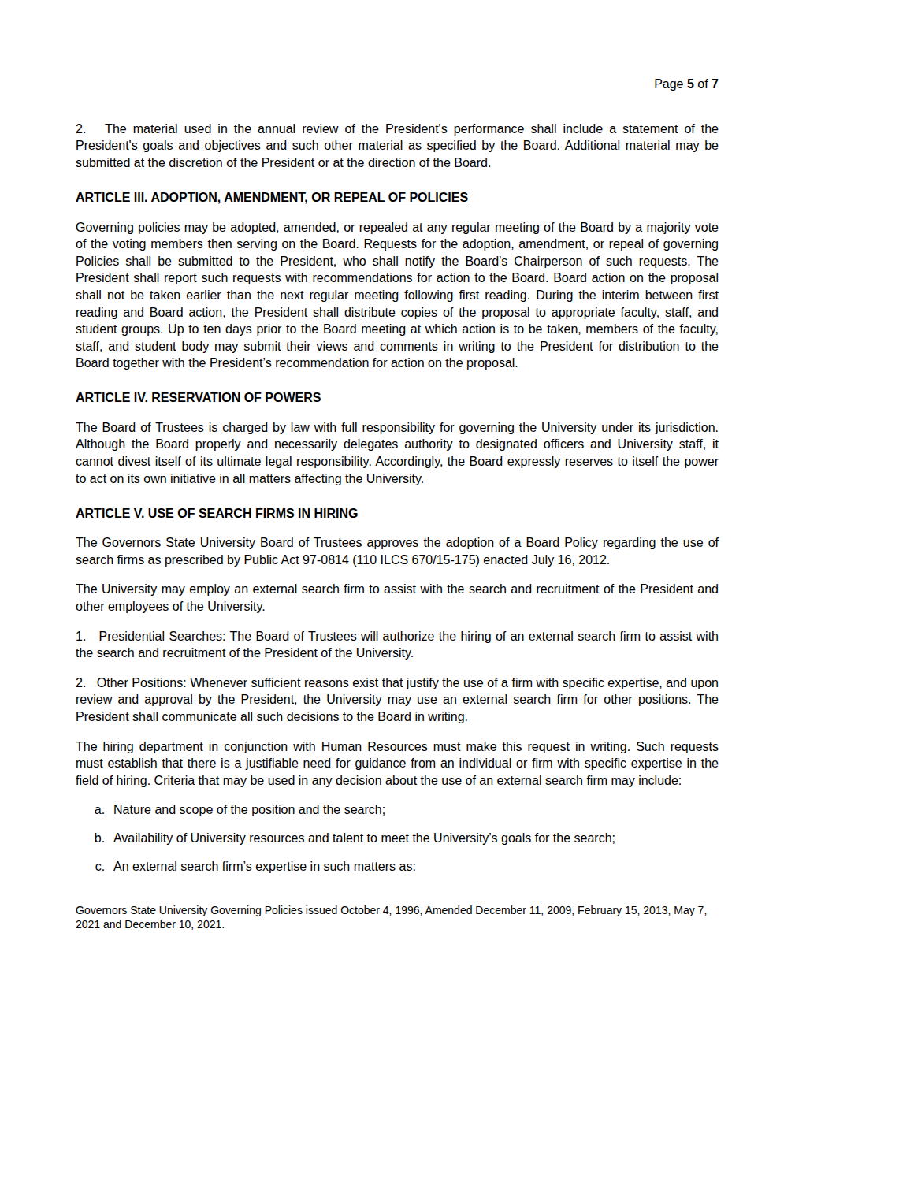Page 5 of 7
2. The material used in the annual review of the President's performance shall include a statement of the President's goals and objectives and such other material as specified by the Board. Additional material may be submitted at the discretion of the President or at the direction of the Board.
Article III. Adoption, Amendment, or Repeal of Policies
Governing policies may be adopted, amended, or repealed at any regular meeting of the Board by a majority vote of the voting members then serving on the Board. Requests for the adoption, amendment, or repeal of governing Policies shall be submitted to the President, who shall notify the Board's Chairperson of such requests. The President shall report such requests with recommendations for action to the Board. Board action on the proposal shall not be taken earlier than the next regular meeting following first reading. During the interim between first reading and Board action, the President shall distribute copies of the proposal to appropriate faculty, staff, and student groups. Up to ten days prior to the Board meeting at which action is to be taken, members of the faculty, staff, and student body may submit their views and comments in writing to the President for distribution to the Board together with the President’s recommendation for action on the proposal.
Article IV. Reservation of Powers
The Board of Trustees is charged by law with full responsibility for governing the University under its jurisdiction. Although the Board properly and necessarily delegates authority to designated officers and University staff, it cannot divest itself of its ultimate legal responsibility. Accordingly, the Board expressly reserves to itself the power to act on its own initiative in all matters affecting the University.
Article V. Use of Search Firms in Hiring
The Governors State University Board of Trustees approves the adoption of a Board Policy regarding the use of search firms as prescribed by Public Act 97-0814 (110 ILCS 670/15-175) enacted July 16, 2012.
The University may employ an external search firm to assist with the search and recruitment of the President and other employees of the University.
1. Presidential Searches: The Board of Trustees will authorize the hiring of an external search firm to assist with the search and recruitment of the President of the University.
2. Other Positions: Whenever sufficient reasons exist that justify the use of a firm with specific expertise, and upon review and approval by the President, the University may use an external search firm for other positions. The President shall communicate all such decisions to the Board in writing.
The hiring department in conjunction with Human Resources must make this request in writing. Such requests must establish that there is a justifiable need for guidance from an individual or firm with specific expertise in the field of hiring. Criteria that may be used in any decision about the use of an external search firm may include:
Nature and scope of the position and the search;
Availability of University resources and talent to meet the University’s goals for the search;
An external search firm’s expertise in such matters as:
Governors State University Governing Policies issued October 4, 1996, Amended December 11, 2009, February 15, 2013, May 7, 2021 and December 10, 2021.